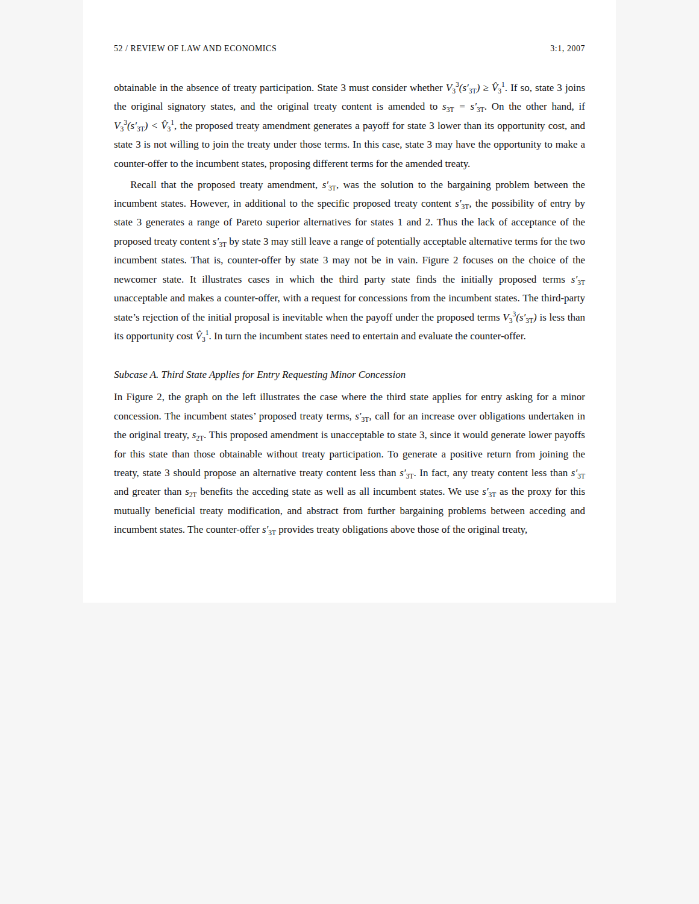52 / REVIEW OF LAW AND ECONOMICS 3:1, 2007
obtainable in the absence of treaty participation. State 3 must consider whether V33(s′3T) ≥ V̂31. If so, state 3 joins the original signatory states, and the original treaty content is amended to s3T = s′3T. On the other hand, if V33(s′3T) < V̂31, the proposed treaty amendment generates a payoff for state 3 lower than its opportunity cost, and state 3 is not willing to join the treaty under those terms. In this case, state 3 may have the opportunity to make a counter-offer to the incumbent states, proposing different terms for the amended treaty.
Recall that the proposed treaty amendment, s′3T, was the solution to the bargaining problem between the incumbent states. However, in additional to the specific proposed treaty content s′3T, the possibility of entry by state 3 generates a range of Pareto superior alternatives for states 1 and 2. Thus the lack of acceptance of the proposed treaty content s′3T by state 3 may still leave a range of potentially acceptable alternative terms for the two incumbent states. That is, counter-offer by state 3 may not be in vain. Figure 2 focuses on the choice of the newcomer state. It illustrates cases in which the third party state finds the initially proposed terms s′3T unacceptable and makes a counter-offer, with a request for concessions from the incumbent states. The third-party state’s rejection of the initial proposal is inevitable when the payoff under the proposed terms V33(s′3T) is less than its opportunity cost V̂31. In turn the incumbent states need to entertain and evaluate the counter-offer.
Subcase A. Third State Applies for Entry Requesting Minor Concession
In Figure 2, the graph on the left illustrates the case where the third state applies for entry asking for a minor concession. The incumbent states’ proposed treaty terms, s′3T, call for an increase over obligations undertaken in the original treaty, s2T. This proposed amendment is unacceptable to state 3, since it would generate lower payoffs for this state than those obtainable without treaty participation. To generate a positive return from joining the treaty, state 3 should propose an alternative treaty content less than s′3T. In fact, any treaty content less than s′3T and greater than s2T benefits the acceding state as well as all incumbent states. We use s′3T as the proxy for this mutually beneficial treaty modification, and abstract from further bargaining problems between acceding and incumbent states. The counter-offer s′3T provides treaty obligations above those of the original treaty,